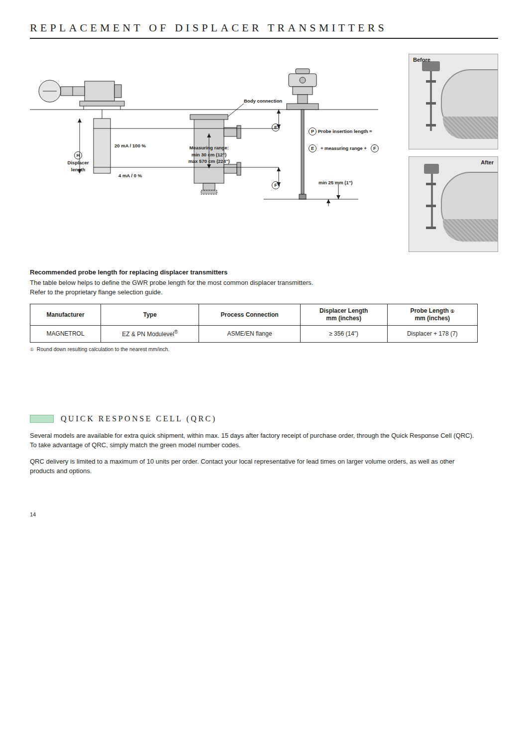Replacement of Displacer Transmitters
Before
After
20 mA / 100 % 4 mA / 0 % H
Displacer
length Body connection Measuring range:
min 30 cm (12")
max 570 cm (224") E F P Probe insertion length = E + measuring range + F min 25 mm (1")
Recommended probe length for replacing displacer transmitters
The table below helps to define the GWR probe length for the most common displacer transmitters.
Refer to the proprietary flange selection guide.
| Manufacturer | Type | Process Connection | Displacer Length mm (inches) | Probe Length ① mm (inches) |
| --- | --- | --- | --- | --- |
| MAGNETROL | EZ & PN Modulevel ® | ASME/EN flange | ≥ 356 (14") | Displacer + 178 (7) |
① Round down resulting calculation to the nearest mm/inch.
Quick Response Cell (QRC)
Several models are available for extra quick shipment, within max. 15 days after factory receipt of purchase order, through the Quick Response Cell (QRC). To take advantage of QRC, simply match the green model number codes.
QRC delivery is limited to a maximum of 10 units per order. Contact your local representative for lead times on larger volume orders, as well as other products and options.
14